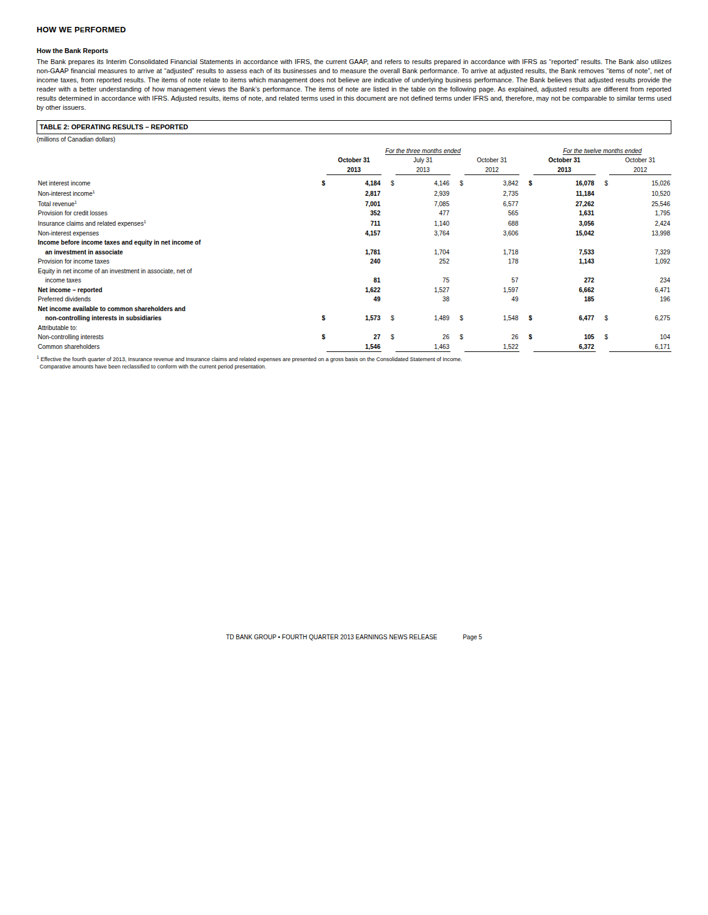HOW WE PERFORMED
How the Bank Reports
The Bank prepares its Interim Consolidated Financial Statements in accordance with IFRS, the current GAAP, and refers to results prepared in accordance with IFRS as “reported” results. The Bank also utilizes non-GAAP financial measures to arrive at “adjusted” results to assess each of its businesses and to measure the overall Bank performance. To arrive at adjusted results, the Bank removes “items of note”, net of income taxes, from reported results. The items of note relate to items which management does not believe are indicative of underlying business performance. The Bank believes that adjusted results provide the reader with a better understanding of how management views the Bank’s performance. The items of note are listed in the table on the following page. As explained, adjusted results are different from reported results determined in accordance with IFRS. Adjusted results, items of note, and related terms used in this document are not defined terms under IFRS and, therefore, may not be comparable to similar terms used by other issuers.
TABLE 2: OPERATING RESULTS – REPORTED
(millions of Canadian dollars)
| | | For the three months ended | | For the twelve months ended |
| | | October 31 | | July 31 | | October 31 | | October 31 | | October 31 |
| | | 2013 | | 2013 | | 2012 | | 2013 | | 2012 |
| Net interest income | $ | 4,184 | $ | 4,146 | $ | 3,842 | $ | 16,078 | $ | 15,026 |
| Non-interest income 1 | | 2,817 | | 2,939 | | 2,735 | | 11,184 | | 10,520 |
| Total revenue 1 | | 7,001 | | 7,085 | | 6,577 | | 27,262 | | 25,546 |
| Provision for credit losses | | 352 | | 477 | | 565 | | 1,631 | | 1,795 |
| Insurance claims and related expenses 1 | | 711 | | 1,140 | | 688 | | 3,056 | | 2,424 |
| Non-interest expenses | | 4,157 | | 3,764 | | 3,606 | | 15,042 | | 13,998 |
| Income before income taxes and equity in net income of | | | | | | | | | | |
| an investment in associate | | 1,781 | | 1,704 | | 1,718 | | 7,533 | | 7,329 |
| Provision for income taxes | | 240 | | 252 | | 178 | | 1,143 | | 1,092 |
| Equity in net income of an investment in associate, net of | | | | | | | | | | |
| income taxes | | 81 | | 75 | | 57 | | 272 | | 234 |
| Net income – reported | | 1,622 | | 1,527 | | 1,597 | | 6,662 | | 6,471 |
| Preferred dividends | | 49 | | 38 | | 49 | | 185 | | 196 |
| Net income available to common shareholders and | | | | | | | | | | |
| non-controlling interests in subsidiaries | $ | 1,573 | $ | 1,489 | $ | 1,548 | $ | 6,477 | $ | 6,275 |
| Attributable to: | | | | | | | | | | |
| Non-controlling interests | $ | 27 | $ | 26 | $ | 26 | $ | 105 | $ | 104 |
| Common shareholders | | 1,546 | | 1,463 | | 1,522 | | 6,372 | | 6,171 |
1 Effective the fourth quarter of 2013, Insurance revenue and Insurance claims and related expenses are presented on a gross basis on the Consolidated Statement of Income.
Comparative amounts have been reclassified to conform with the current period presentation.
TD BANK GROUP • FOURTH QUARTER 2013 EARNINGS NEWS RELEASE Page 5